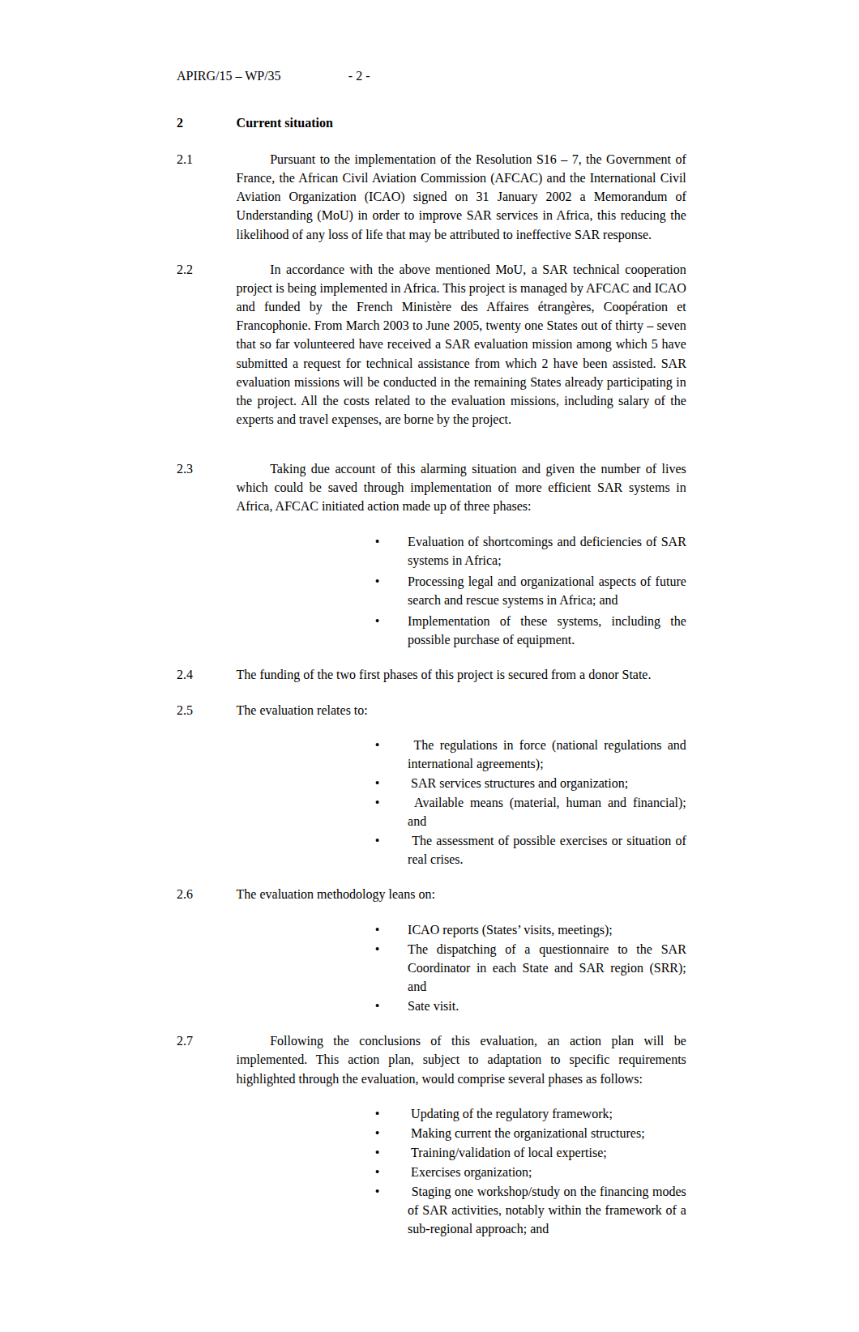APIRG/15 – WP/35 - 2 -
2 Current situation
2.1 Pursuant to the implementation of the Resolution S16 – 7, the Government of France, the African Civil Aviation Commission (AFCAC) and the International Civil Aviation Organization (ICAO) signed on 31 January 2002 a Memorandum of Understanding (MoU) in order to improve SAR services in Africa, this reducing the likelihood of any loss of life that may be attributed to ineffective SAR response.
2.2 In accordance with the above mentioned MoU, a SAR technical cooperation project is being implemented in Africa. This project is managed by AFCAC and ICAO and funded by the French Ministère des Affaires étrangères, Coopération et Francophonie. From March 2003 to June 2005, twenty one States out of thirty – seven that so far volunteered have received a SAR evaluation mission among which 5 have submitted a request for technical assistance from which 2 have been assisted. SAR evaluation missions will be conducted in the remaining States already participating in the project. All the costs related to the evaluation missions, including salary of the experts and travel expenses, are borne by the project.
2.3 Taking due account of this alarming situation and given the number of lives which could be saved through implementation of more efficient SAR systems in Africa, AFCAC initiated action made up of three phases:
Evaluation of shortcomings and deficiencies of SAR systems in Africa;
Processing legal and organizational aspects of future search and rescue systems in Africa; and
Implementation of these systems, including the possible purchase of equipment.
2.4 The funding of the two first phases of this project is secured from a donor State.
2.5 The evaluation relates to:
The regulations in force (national regulations and international agreements);
SAR services structures and organization;
Available means (material, human and financial); and
The assessment of possible exercises or situation of real crises.
2.6 The evaluation methodology leans on:
ICAO reports (States’ visits, meetings);
The dispatching of a questionnaire to the SAR Coordinator in each State and SAR region (SRR); and
Sate visit.
2.7 Following the conclusions of this evaluation, an action plan will be implemented. This action plan, subject to adaptation to specific requirements highlighted through the evaluation, would comprise several phases as follows:
Updating of the regulatory framework;
Making current the organizational structures;
Training/validation of local expertise;
Exercises organization;
Staging one workshop/study on the financing modes of SAR activities, notably within the framework of a sub-regional approach; and